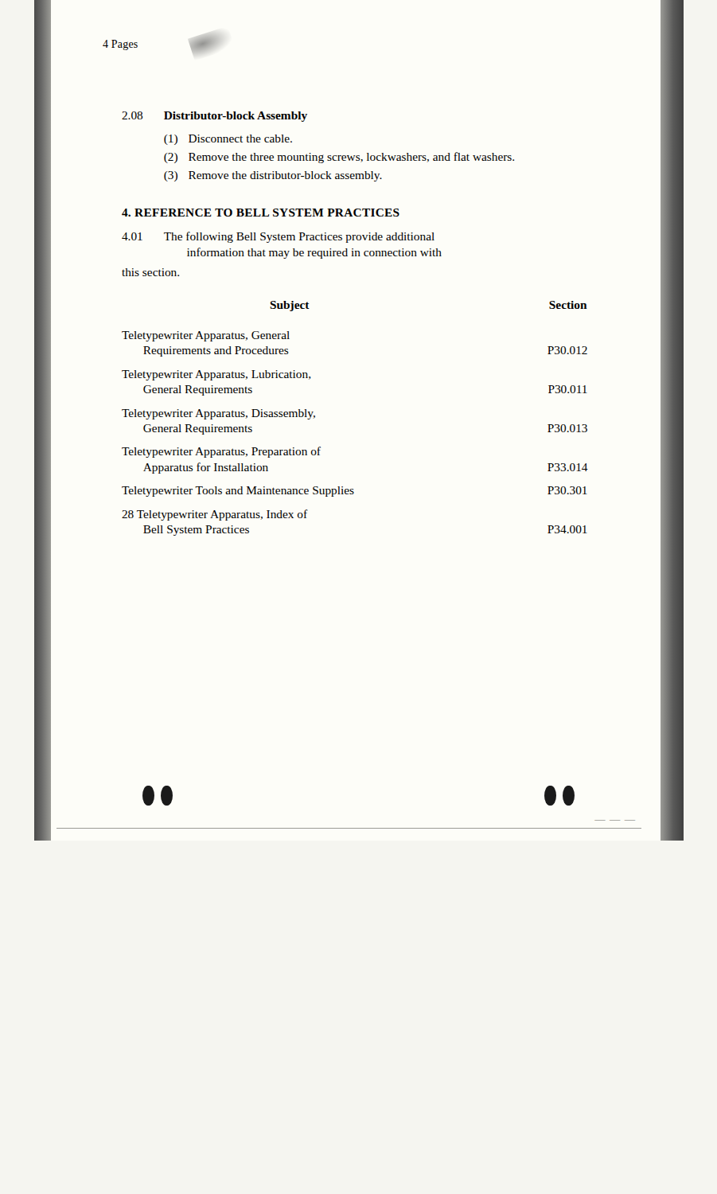4 Pages
2.08 Distributor-block Assembly
(1) Disconnect the cable.
(2) Remove the three mounting screws, lockwashers, and flat washers.
(3) Remove the distributor-block assembly.
4. REFERENCE TO BELL SYSTEM PRACTICES
4.01 The following Bell System Practices provide additionalinformation that may be required in connection with
this section.
| Subject | Section |
| --- | --- |
| Teletypewriter Apparatus, General Requirements and Procedures | P30.012 |
| Teletypewriter Apparatus, Lubrication, General Requirements | P30.011 |
| Teletypewriter Apparatus, Disassembly, General Requirements | P30.013 |
| Teletypewriter Apparatus, Preparation of Apparatus for Installation | P33.014 |
| Teletypewriter Tools and Maintenance Supplies | P30.301 |
| 28 Teletypewriter Apparatus, Index of Bell System Practices | P34.001 |
— — —